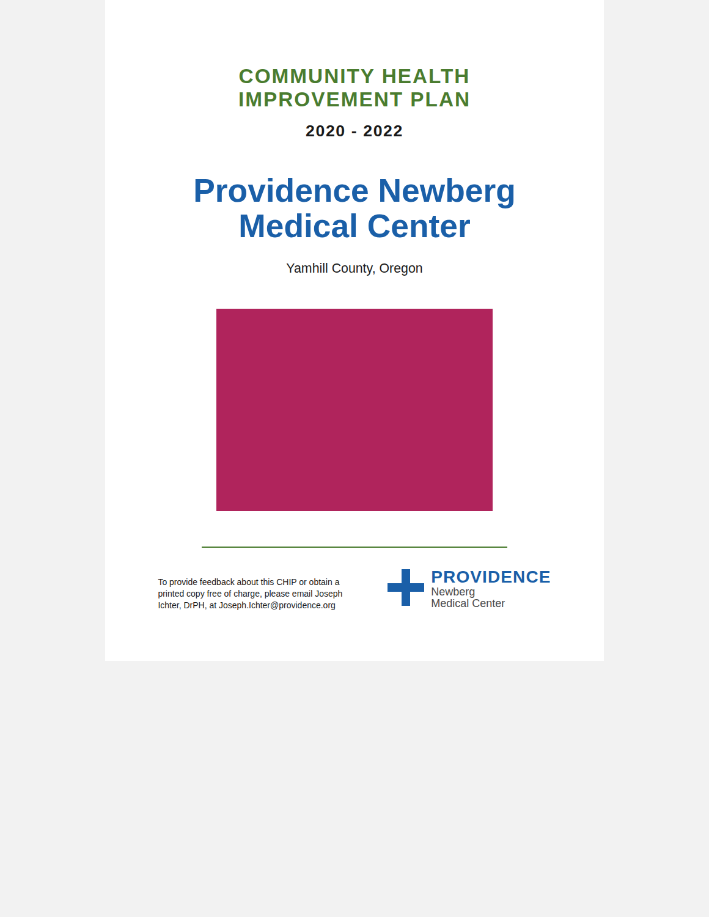COMMUNITY HEALTH IMPROVEMENT PLAN
2020 - 2022
Providence Newberg
Medical Center
Yamhill County, Oregon
To provide feedback about this CHIP or obtain a printed copy free of charge, please email Joseph Ichter, DrPH, at Joseph.Ichter@providence.org
PROVIDENCE Newberg Medical Center